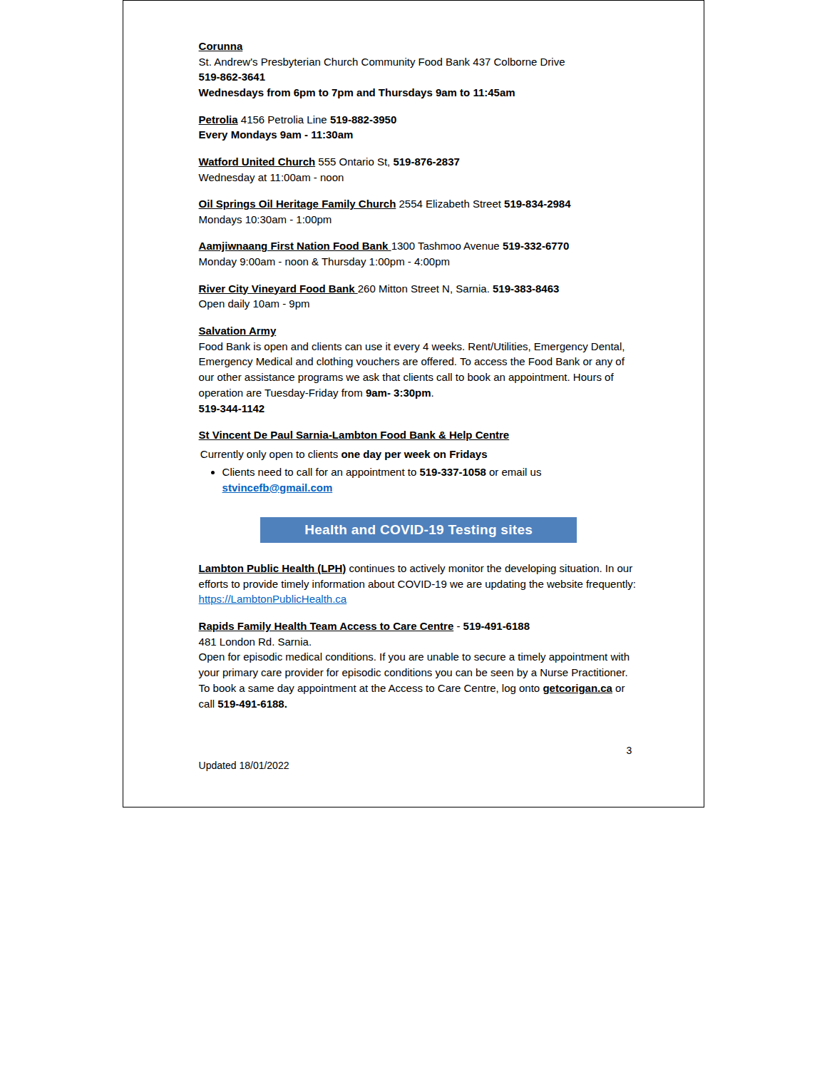Corunna
St. Andrew's Presbyterian Church Community Food Bank 437 Colborne Drive
519-862-3641
Wednesdays from 6pm to 7pm and Thursdays 9am to 11:45am
Petrolia 4156 Petrolia Line 519-882-3950
Every Mondays 9am - 11:30am
Watford United Church 555 Ontario St, 519-876-2837
Wednesday at 11:00am - noon
Oil Springs Oil Heritage Family Church 2554 Elizabeth Street 519-834-2984
Mondays 10:30am - 1:00pm
Aamjiwnaang First Nation Food Bank 1300 Tashmoo Avenue 519-332-6770
Monday 9:00am - noon & Thursday 1:00pm - 4:00pm
River City Vineyard Food Bank 260 Mitton Street N, Sarnia. 519-383-8463
Open daily 10am - 9pm
Salvation Army
Food Bank is open and clients can use it every 4 weeks. Rent/Utilities, Emergency Dental, Emergency Medical and clothing vouchers are offered. To access the Food Bank or any of our other assistance programs we ask that clients call to book an appointment. Hours of operation are Tuesday-Friday from 9am- 3:30pm.
519-344-1142
St Vincent De Paul Sarnia-Lambton Food Bank & Help Centre
Currently only open to clients one day per week on Fridays
Clients need to call for an appointment to 519-337-1058 or email us stvincefb@gmail.com
Health and COVID-19 Testing sites
Lambton Public Health (LPH) continues to actively monitor the developing situation. In our efforts to provide timely information about COVID-19 we are updating the website frequently: https://LambtonPublicHealth.ca
Rapids Family Health Team Access to Care Centre - 519-491-6188
481 London Rd. Sarnia.
Open for episodic medical conditions. If you are unable to secure a timely appointment with your primary care provider for episodic conditions you can be seen by a Nurse Practitioner. To book a same day appointment at the Access to Care Centre, log onto getcorigan.ca or call 519-491-6188.
3
Updated 18/01/2022